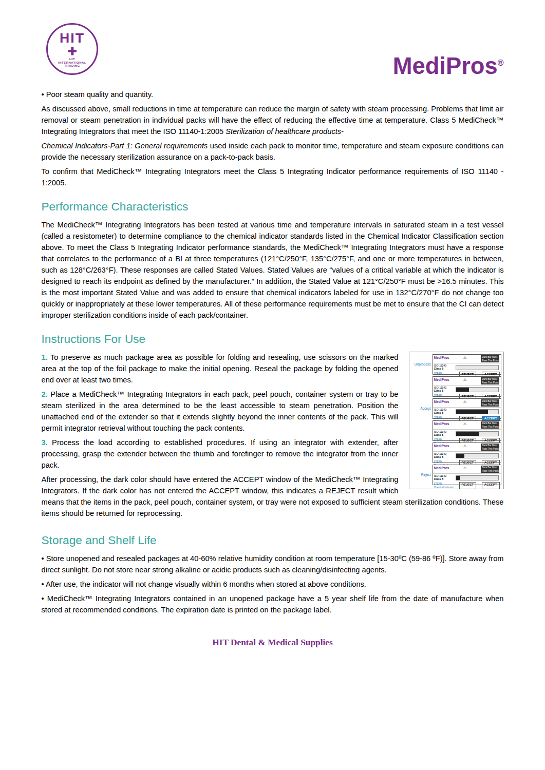HIT
✚
HIT INTERNATIONAL TRADING
MediPros®
• Poor steam quality and quantity.
As discussed above, small reductions in time at temperature can reduce the margin of safety with steam processing. Problems that limit air removal or steam penetration in individual packs will have the effect of reducing the effective time at temperature. Class 5 MediCheck™ Integrating Integrators that meet the ISO 11140-1:2005 Sterilization of healthcare products-
Chemical Indicators-Part 1: General requirements used inside each pack to monitor time, temperature and steam exposure conditions can provide the necessary sterilization assurance on a pack-to-pack basis.
To confirm that MediCheck™ Integrating Integrators meet the Class 5 Integrating Indicator performance requirements of ISO 11140 - 1:2005.
Performance Characteristics
The MediCheck™ Integrating Integrators has been tested at various time and temperature intervals in saturated steam in a test vessel (called a resistometer) to determine compliance to the chemical indicator standards listed in the Chemical Indicator Classification section above. To meet the Class 5 Integrating Indicator performance standards, the MediCheck™ Integrating Integrators must have a response that correlates to the performance of a BI at three temperatures (121°C/250°F, 135°C/275°F, and one or more temperatures in between, such as 128°C/263°F). These responses are called Stated Values. Stated Values are “values of a critical variable at which the indicator is designed to reach its endpoint as defined by the manufacturer.” In addition, the Stated Value at 121°C/250°F must be >16.5 minutes. This is the most important Stated Value and was added to ensure that chemical indicators labeled for use in 132°C/270°F do not change too quickly or inappropriately at these lower temperatures. All of these performance requirements must be met to ensure that the CI can detect improper sterilization conditions inside of each pack/container.
Instructions For Use
Unprocess
MediPros ⚠ Dark Bar Must
Pass This Point
ISO 11140
Class 5
STEAM
Chemical Indicator REJECT ACCEPT
MediPros ⚠ Dark Bar Must
Pass This Point
ISO 11140
Class 5
STEAM
Chemical Indicator REJECT ACCEPT
Accept
MediPros ⚠ Dark Bar Must
Pass This Point
ISO 11140
Class 5
STEAM
Chemical Indicator REJECT ACCEPT
MediPros ⚠ Dark Bar Must
Pass This Point
ISO 11140
Class 5
STEAM
Chemical Indicator REJECT ACCEPT
MediPros ⚠ Dark Bar Must
Pass This Point
ISO 11140
Class 5
STEAM
Chemical Indicator REJECT ACCEPT
Reject
MediPros ⚠ Dark Bar Must
Pass This Point
ISO 11140
Class 5
STEAM
Chemical Indicator REJECT ACCEPT
1. To preserve as much package area as possible for folding and resealing, use scissors on the marked area at the top of the foil package to make the initial opening. Reseal the package by folding the opened end over at least two times.
2. Place a MediCheck™ Integrating Integrators in each pack, peel pouch, container system or tray to be steam sterilized in the area determined to be the least accessible to steam penetration. Position the unattached end of the extender so that it extends slightly beyond the inner contents of the pack. This will permit integrator retrieval without touching the pack contents.
3. Process the load according to established procedures. If using an integrator with extender, after processing, grasp the extender between the thumb and forefinger to remove the integrator from the inner pack.
After processing, the dark color should have entered the ACCEPT window of the MediCheck™ Integrating Integrators. If the dark color has not entered the ACCEPT window, this indicates a REJECT result which means that the items in the pack, peel pouch, container system, or tray were not exposed to sufficient steam sterilization conditions. These items should be returned for reprocessing.
Storage and Shelf Life
• Store unopened and resealed packages at 40-60% relative humidity condition at room temperature [15-30ºC (59-86 ºF)]. Store away from direct sunlight. Do not store near strong alkaline or acidic products such as cleaning/disinfecting agents.
• After use, the indicator will not change visually within 6 months when stored at above conditions.
• MediCheck™ Integrating Integrators contained in an unopened package have a 5 year shelf life from the date of manufacture when stored at recommended conditions. The expiration date is printed on the package label.
HIT Dental & Medical Supplies